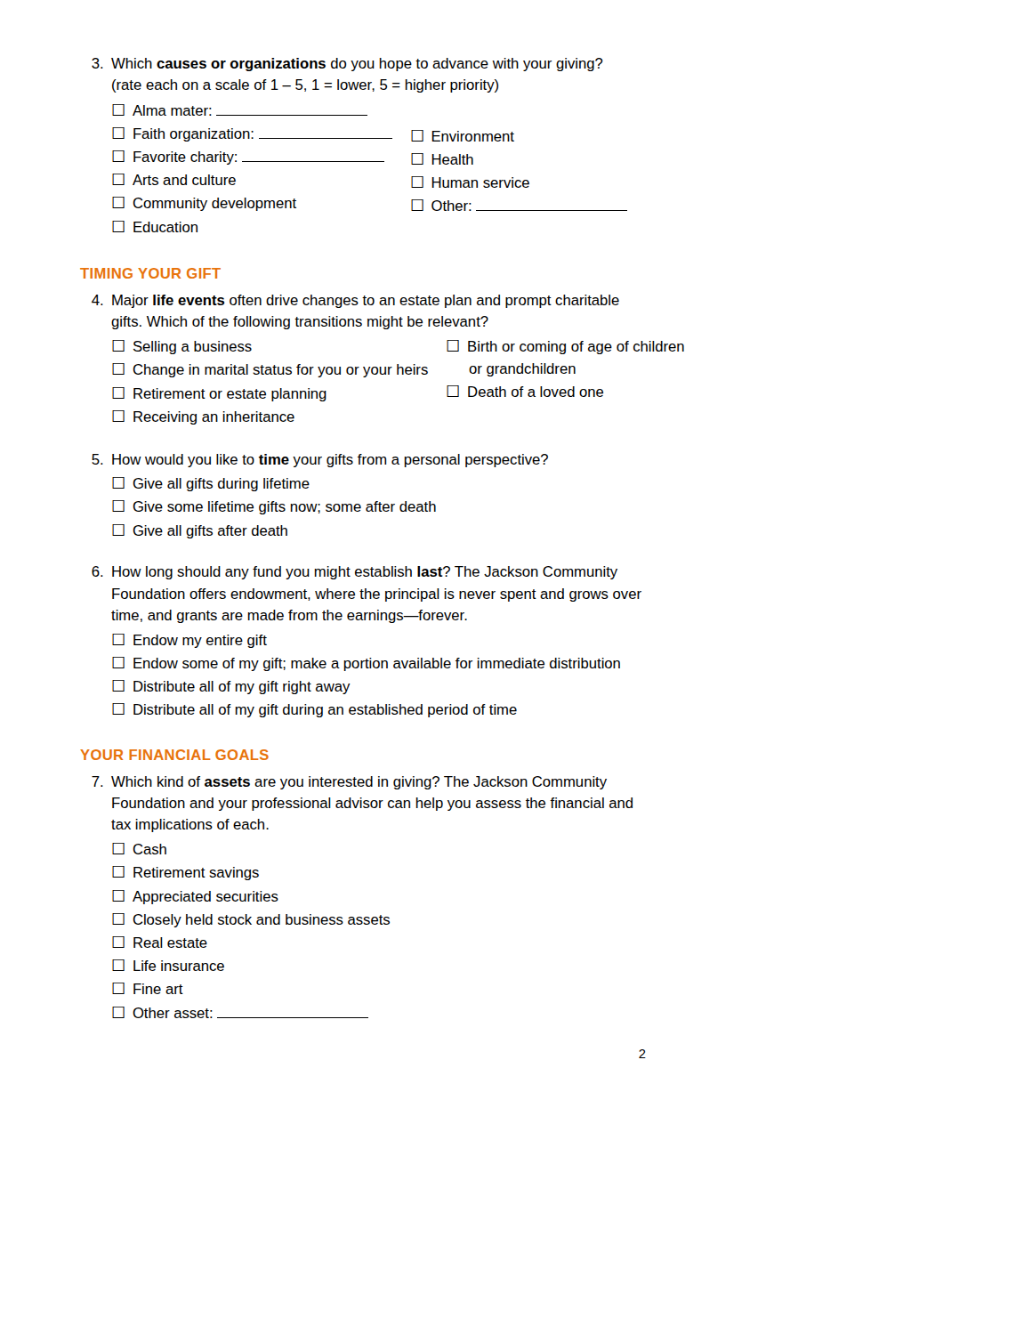3. Which causes or organizations do you hope to advance with your giving? (rate each on a scale of 1 – 5, 1 = lower, 5 = higher priority)
Alma mater: Faith organization: Favorite charity: Arts and culture Community development Education
Environment Health Human service Other:
TIMING YOUR GIFT
4. Major life events often drive changes to an estate plan and prompt charitable gifts. Which of the following transitions might be relevant?
Selling a business Change in marital status for you or your heirs Retirement or estate planning Receiving an inheritance
Birth or coming of age of children or grandchildren Death of a loved one
5. How would you like to time your gifts from a personal perspective?
Give all gifts during lifetime Give some lifetime gifts now; some after death Give all gifts after death
6. How long should any fund you might establish last? The Jackson Community Foundation offers endowment, where the principal is never spent and grows over time, and grants are made from the earnings—forever.
Endow my entire gift Endow some of my gift; make a portion available for immediate distribution Distribute all of my gift right away Distribute all of my gift during an established period of time
YOUR FINANCIAL GOALS
7. Which kind of assets are you interested in giving? The Jackson Community Foundation and your professional advisor can help you assess the financial and tax implications of each.
Cash Retirement savings Appreciated securities Closely held stock and business assets Real estate Life insurance Fine art Other asset:
2